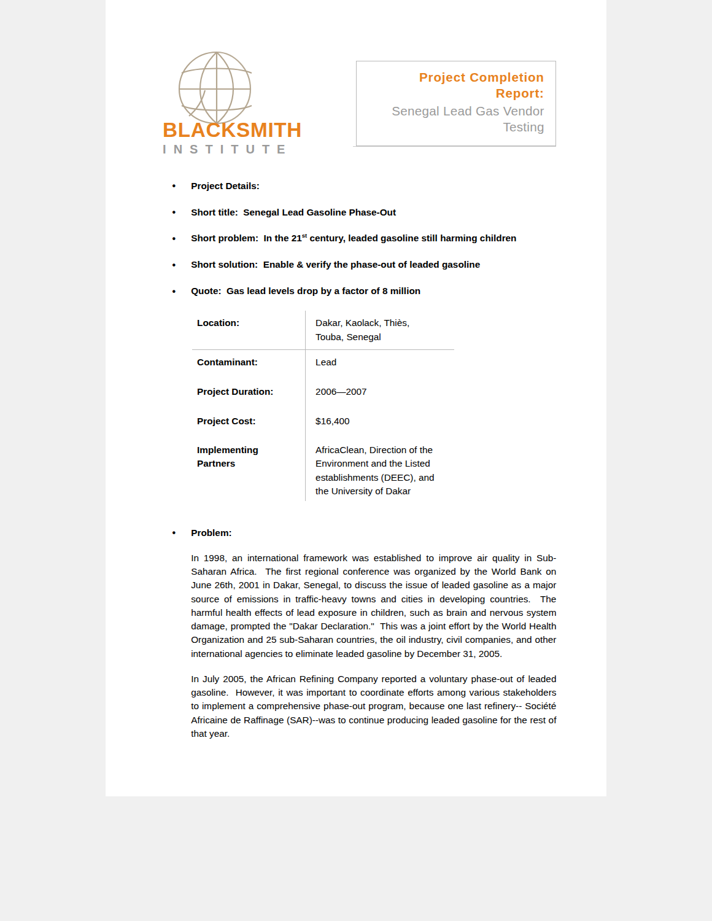BLACKSMITH
INSTITUTE
Project Completion Report:
Senegal Lead Gas Vendor Testing
Project Details:
Short title: Senegal Lead Gasoline Phase-Out
Short problem: In the 21st century, leaded gasoline still harming children
Short solution: Enable & verify the phase-out of leaded gasoline
Quote: Gas lead levels drop by a factor of 8 million
| Location: | Dakar, Kaolack, Thiès, Touba, Senegal |
| Contaminant: | Lead |
| Project Duration: | 2006—2007 |
| Project Cost: | $16,400 |
| Implementing Partners | AfricaClean, Direction of the Environment and the Listed establishments (DEEC), and the University of Dakar |
Problem:
In 1998, an international framework was established to improve air quality in Sub-Saharan Africa. The first regional conference was organized by the World Bank on June 26th, 2001 in Dakar, Senegal, to discuss the issue of leaded gasoline as a major source of emissions in traffic-heavy towns and cities in developing countries. The harmful health effects of lead exposure in children, such as brain and nervous system damage, prompted the "Dakar Declaration." This was a joint effort by the World Health Organization and 25 sub-Saharan countries, the oil industry, civil companies, and other international agencies to eliminate leaded gasoline by December 31, 2005.
In July 2005, the African Refining Company reported a voluntary phase-out of leaded gasoline. However, it was important to coordinate efforts among various stakeholders to implement a comprehensive phase-out program, because one last refinery-- Société Africaine de Raffinage (SAR)--was to continue producing leaded gasoline for the rest of that year.